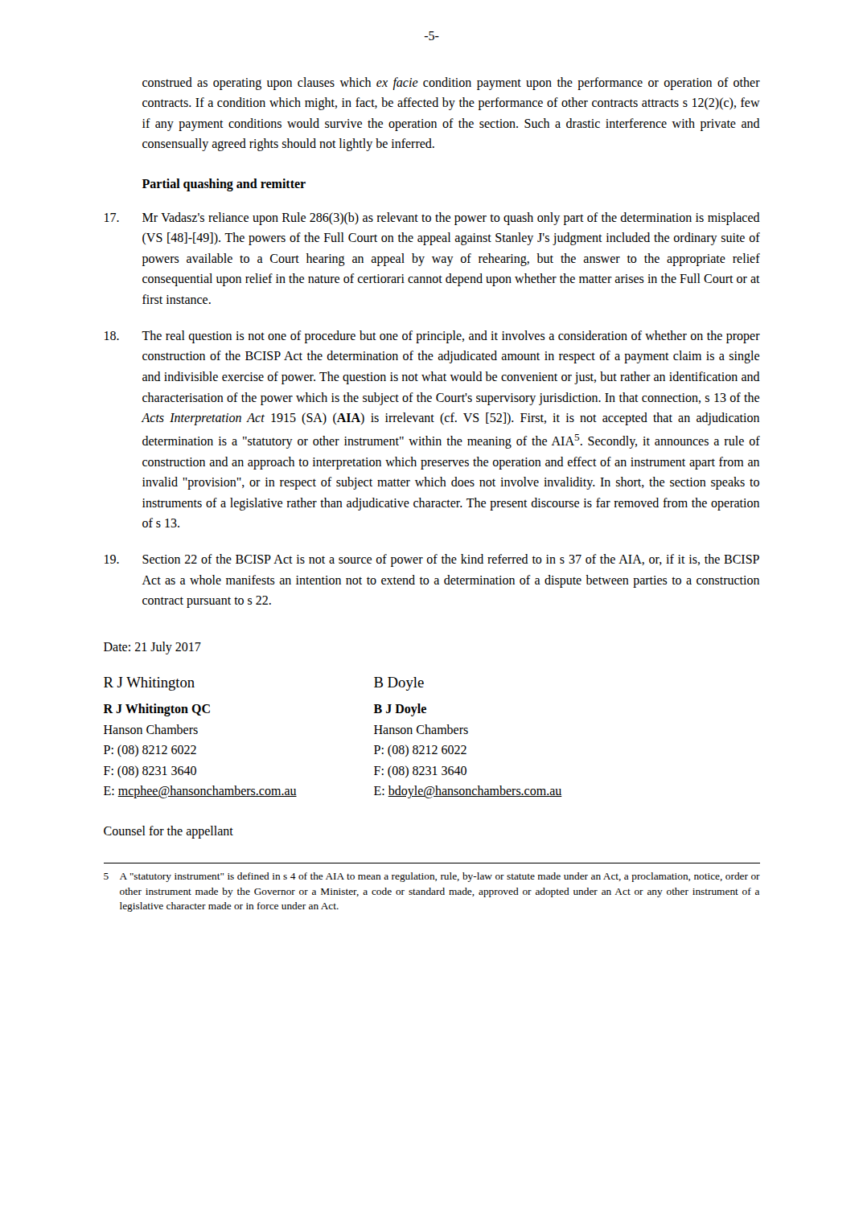-5-
construed as operating upon clauses which ex facie condition payment upon the performance or operation of other contracts. If a condition which might, in fact, be affected by the performance of other contracts attracts s 12(2)(c), few if any payment conditions would survive the operation of the section. Such a drastic interference with private and consensually agreed rights should not lightly be inferred.
Partial quashing and remitter
17.
Mr Vadasz's reliance upon Rule 286(3)(b) as relevant to the power to quash only part of the determination is misplaced (VS [48]-[49]). The powers of the Full Court on the appeal against Stanley J's judgment included the ordinary suite of powers available to a Court hearing an appeal by way of rehearing, but the answer to the appropriate relief consequential upon relief in the nature of certiorari cannot depend upon whether the matter arises in the Full Court or at first instance.
18.
The real question is not one of procedure but one of principle, and it involves a consideration of whether on the proper construction of the BCISP Act the determination of the adjudicated amount in respect of a payment claim is a single and indivisible exercise of power. The question is not what would be convenient or just, but rather an identification and characterisation of the power which is the subject of the Court's supervisory jurisdiction. In that connection, s 13 of the Acts Interpretation Act 1915 (SA) (AIA) is irrelevant (cf. VS [52]). First, it is not accepted that an adjudication determination is a "statutory or other instrument" within the meaning of the AIA5. Secondly, it announces a rule of construction and an approach to interpretation which preserves the operation and effect of an instrument apart from an invalid "provision", or in respect of subject matter which does not involve invalidity. In short, the section speaks to instruments of a legislative rather than adjudicative character. The present discourse is far removed from the operation of s 13.
19.
Section 22 of the BCISP Act is not a source of power of the kind referred to in s 37 of the AIA, or, if it is, the BCISP Act as a whole manifests an intention not to extend to a determination of a dispute between parties to a construction contract pursuant to s 22.
Date: 21 July 2017
R J Whitington
R J Whitington QC
Hanson Chambers
P: (08) 8212 6022
F: (08) 8231 3640
E: mcphee@hansonchambers.com.au
B Doyle
B J Doyle
Hanson Chambers
P: (08) 8212 6022
F: (08) 8231 3640
E: bdoyle@hansonchambers.com.au
Counsel for the appellant
5
A "statutory instrument" is defined in s 4 of the AIA to mean a regulation, rule, by-law or statute made under an Act, a proclamation, notice, order or other instrument made by the Governor or a Minister, a code or standard made, approved or adopted under an Act or any other instrument of a legislative character made or in force under an Act.